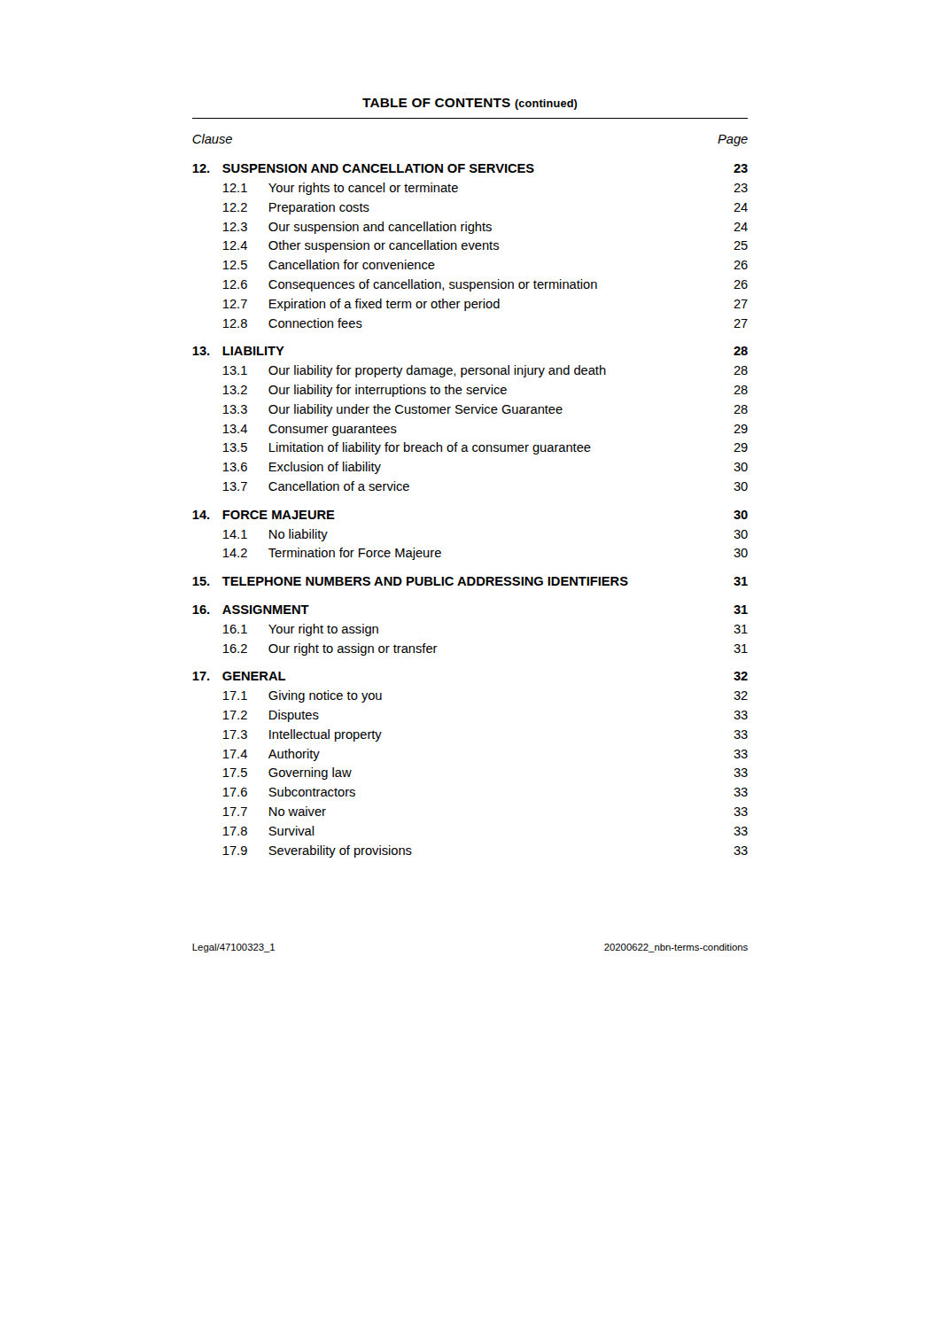TABLE OF CONTENTS (continued)
Clause Page
| 12. | SUSPENSION AND CANCELLATION OF SERVICES | 23 |
| | 12.1 | Your rights to cancel or terminate | 23 |
| | 12.2 | Preparation costs | 24 |
| | 12.3 | Our suspension and cancellation rights | 24 |
| | 12.4 | Other suspension or cancellation events | 25 |
| | 12.5 | Cancellation for convenience | 26 |
| | 12.6 | Consequences of cancellation, suspension or termination | 26 |
| | 12.7 | Expiration of a fixed term or other period | 27 |
| | 12.8 | Connection fees | 27 |
| 13. | LIABILITY | 28 |
| | 13.1 | Our liability for property damage, personal injury and death | 28 |
| | 13.2 | Our liability for interruptions to the service | 28 |
| | 13.3 | Our liability under the Customer Service Guarantee | 28 |
| | 13.4 | Consumer guarantees | 29 |
| | 13.5 | Limitation of liability for breach of a consumer guarantee | 29 |
| | 13.6 | Exclusion of liability | 30 |
| | 13.7 | Cancellation of a service | 30 |
| 14. | FORCE MAJEURE | 30 |
| | 14.1 | No liability | 30 |
| | 14.2 | Termination for Force Majeure | 30 |
| 15. | TELEPHONE NUMBERS AND PUBLIC ADDRESSING IDENTIFIERS | 31 |
| 16. | ASSIGNMENT | 31 |
| | 16.1 | Your right to assign | 31 |
| | 16.2 | Our right to assign or transfer | 31 |
| 17. | GENERAL | 32 |
| | 17.1 | Giving notice to you | 32 |
| | 17.2 | Disputes | 33 |
| | 17.3 | Intellectual property | 33 |
| | 17.4 | Authority | 33 |
| | 17.5 | Governing law | 33 |
| | 17.6 | Subcontractors | 33 |
| | 17.7 | No waiver | 33 |
| | 17.8 | Survival | 33 |
| | 17.9 | Severability of provisions | 33 |
Legal/47100323_1 20200622_nbn-terms-conditions